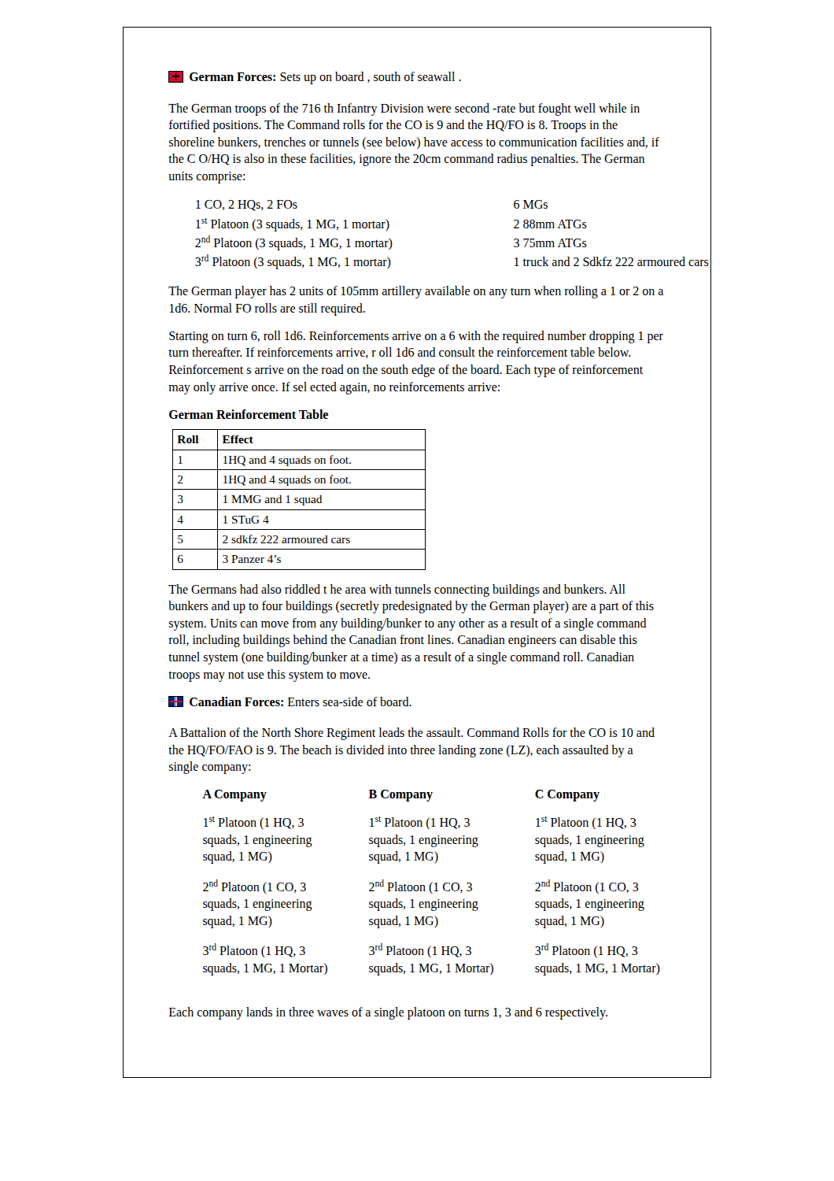German Forces: Sets up on board , south of seawall .
The German troops of the 716 th Infantry Division were second -rate but fought well while in fortified positions. The Command rolls for the CO is 9 and the HQ/FO is 8. Troops in the shoreline bunkers, trenches or tunnels (see below) have access to communication facilities and, if the C O/HQ is also in these facilities, ignore the 20cm command radius penalties. The German units comprise:
| 1 CO, 2 HQs, 2 FOs | 6 MGs |
| 1 st Platoon (3 squads, 1 MG, 1 mortar) | 2 88mm ATGs |
| 2 nd Platoon (3 squads, 1 MG, 1 mortar) | 3 75mm ATGs |
| 3 rd Platoon (3 squads, 1 MG, 1 mortar) | 1 truck and 2 Sdkfz 222 armoured cars |
The German player has 2 units of 105mm artillery available on any turn when rolling a 1 or 2 on a 1d6. Normal FO rolls are still required.
Starting on turn 6, roll 1d6. Reinforcements arrive on a 6 with the required number dropping 1 per turn thereafter. If reinforcements arrive, r oll 1d6 and consult the reinforcement table below. Reinforcement s arrive on the road on the south edge of the board. Each type of reinforcement may only arrive once. If sel ected again, no reinforcements arrive:
German Reinforcement Table
| Roll | Effect |
| --- | --- |
| 1 | 1HQ and 4 squads on foot. |
| 2 | 1HQ and 4 squads on foot. |
| 3 | 1 MMG and 1 squad |
| 4 | 1 STuG 4 |
| 5 | 2 sdkfz 222 armoured cars |
| 6 | 3 Panzer 4’s |
The Germans had also riddled t he area with tunnels connecting buildings and bunkers. All bunkers and up to four buildings (secretly predesignated by the German player) are a part of this system. Units can move from any building/bunker to any other as a result of a single command roll, including buildings behind the Canadian front lines. Canadian engineers can disable this tunnel system (one building/bunker at a time) as a result of a single command roll. Canadian troops may not use this system to move.
Canadian Forces: Enters sea-side of board.
A Battalion of the North Shore Regiment leads the assault. Command Rolls for the CO is 10 and the HQ/FO/FAO is 9. The beach is divided into three landing zone (LZ), each assaulted by a single company:
| A Company | B Company | C Company |
| --- | --- | --- |
| 1 st Platoon (1 HQ, 3 squads, 1 engineering squad, 1 MG) | 1 st Platoon (1 HQ, 3 squads, 1 engineering squad, 1 MG) | 1 st Platoon (1 HQ, 3 squads, 1 engineering squad, 1 MG) |
| 2 nd Platoon (1 CO, 3 squads, 1 engineering squad, 1 MG) | 2 nd Platoon (1 CO, 3 squads, 1 engineering squad, 1 MG) | 2 nd Platoon (1 CO, 3 squads, 1 engineering squad, 1 MG) |
| 3 rd Platoon (1 HQ, 3 squads, 1 MG, 1 Mortar) | 3 rd Platoon (1 HQ, 3 squads, 1 MG, 1 Mortar) | 3 rd Platoon (1 HQ, 3 squads, 1 MG, 1 Mortar) |
Each company lands in three waves of a single platoon on turns 1, 3 and 6 respectively.